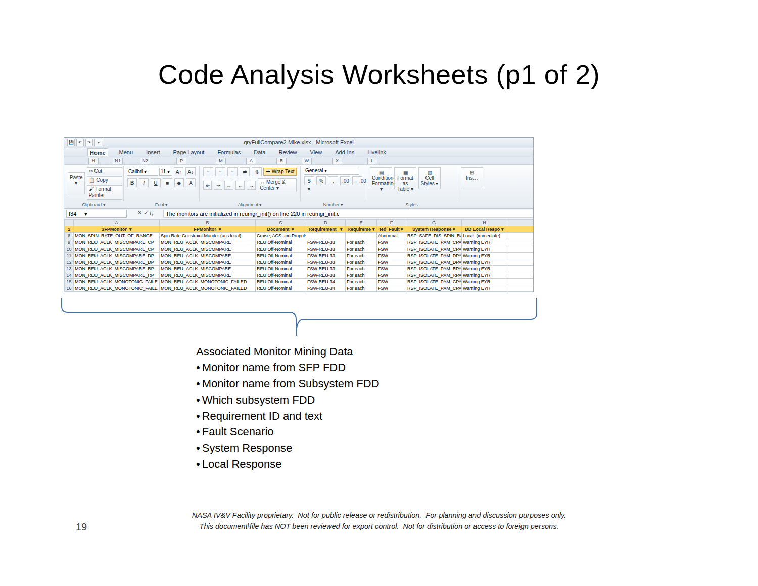Code Analysis Worksheets (p1 of 2)
💾↶↷▾
qryFullCompare2-Mike.xlsx - Microsoft Excel
F
Home
Menu
Insert
Page Layout
Formulas
Data
Review
View
Add-Ins
Livelink
H N1 N2 P M A R W X L
Paste
▾ ✂ Cut
📋 Copy
🖌 Format Painter
Clipboard ▾
Calibri ▾ 11 ▾ A↑ A↓
B I U ■ ◆ A
Font ▾
≡ ≡ ≡ ⇄ ⇅ ☰ Wrap Text
⇤ ⇥ ↔ ← → ↔ Merge & Center ▾
Alignment ▾
General ▾
$ ▾ % , .00→ ←.00
Number ▾
▤
Conditional
Formatting ▾ ▦
Format
as Table ▾ ▧
Cell
Styles ▾
Styles
⊞
Ins…
I34 ▾
✕ ✓ fx
The monitors are initialized in reumgr_init() on line 220 in reumgr_init.c
| | A | B | C | D | E | F | G | H | |
| --- | --- | --- | --- | --- | --- | --- | --- | --- | --- |
| 1 | SFPMonitor ▾ | FPMonitor ▾ | Document ▾ | Requirement_ ▾ | Requireme ▾ | ted_Fault ▾ | System Response ▾ | DD Local Respo ▾ | |
| 6 | MON_SPIN_RATE_OUT_OF_RANGE | Spin Rate Constraint Monitor (acs local) | Cruise, ACS and Propulsion | | | Abnormal | RSP_SAFE_DIS_SPIN_RA | Local: (immediate) | |
| 9 | MON_REU_ACLK_MISCOMPARE_CP | MON_REU_ACLK_MISCOMPARE | REU Off-Nominal | FSW-REU-33 | For each | FSW | RSP_ISOLATE_PAM_CPA | Warning EYR | |
| 10 | MON_REU_ACLK_MISCOMPARE_CP | MON_REU_ACLK_MISCOMPARE | REU Off-Nominal | FSW-REU-33 | For each | FSW | RSP_ISOLATE_PAM_CPA | Warning EYR | |
| 11 | MON_REU_ACLK_MISCOMPARE_DP | MON_REU_ACLK_MISCOMPARE | REU Off-Nominal | FSW-REU-33 | For each | FSW | RSP_ISOLATE_PAM_DPA | Warning EYR | |
| 12 | MON_REU_ACLK_MISCOMPARE_DP | MON_REU_ACLK_MISCOMPARE | REU Off-Nominal | FSW-REU-33 | For each | FSW | RSP_ISOLATE_PAM_DPA | Warning EYR | |
| 13 | MON_REU_ACLK_MISCOMPARE_RP | MON_REU_ACLK_MISCOMPARE | REU Off-Nominal | FSW-REU-33 | For each | FSW | RSP_ISOLATE_PAM_RPA | Warning EYR | |
| 14 | MON_REU_ACLK_MISCOMPARE_RP | MON_REU_ACLK_MISCOMPARE | REU Off-Nominal | FSW-REU-33 | For each | FSW | RSP_ISOLATE_PAM_RPA | Warning EYR | |
| 15 | MON_REU_ACLK_MONOTONIC_FAILE | MON_REU_ACLK_MONOTONIC_FAILED | REU Off-Nominal | FSW-REU-34 | For each | FSW | RSP_ISOLATE_PAM_CPA | Warning EYR | |
| 16 | MON_REU_ACLK_MONOTONIC_FAILE | MON_REU_ACLK_MONOTONIC_FAILED | REU Off-Nominal | FSW-REU-34 | For each | FSW | RSP_ISOLATE_PAM_CPA | Warning EYR | |
Associated Monitor Mining Data
Monitor name from SFP FDD
Monitor name from Subsystem FDD
Which subsystem FDD
Requirement ID and text
Fault Scenario
System Response
Local Response
19
NASA IV&V Facility proprietary. Not for public release or redistribution. For planning and discussion purposes only.
This document\file has NOT been reviewed for export control. Not for distribution or access to foreign persons.